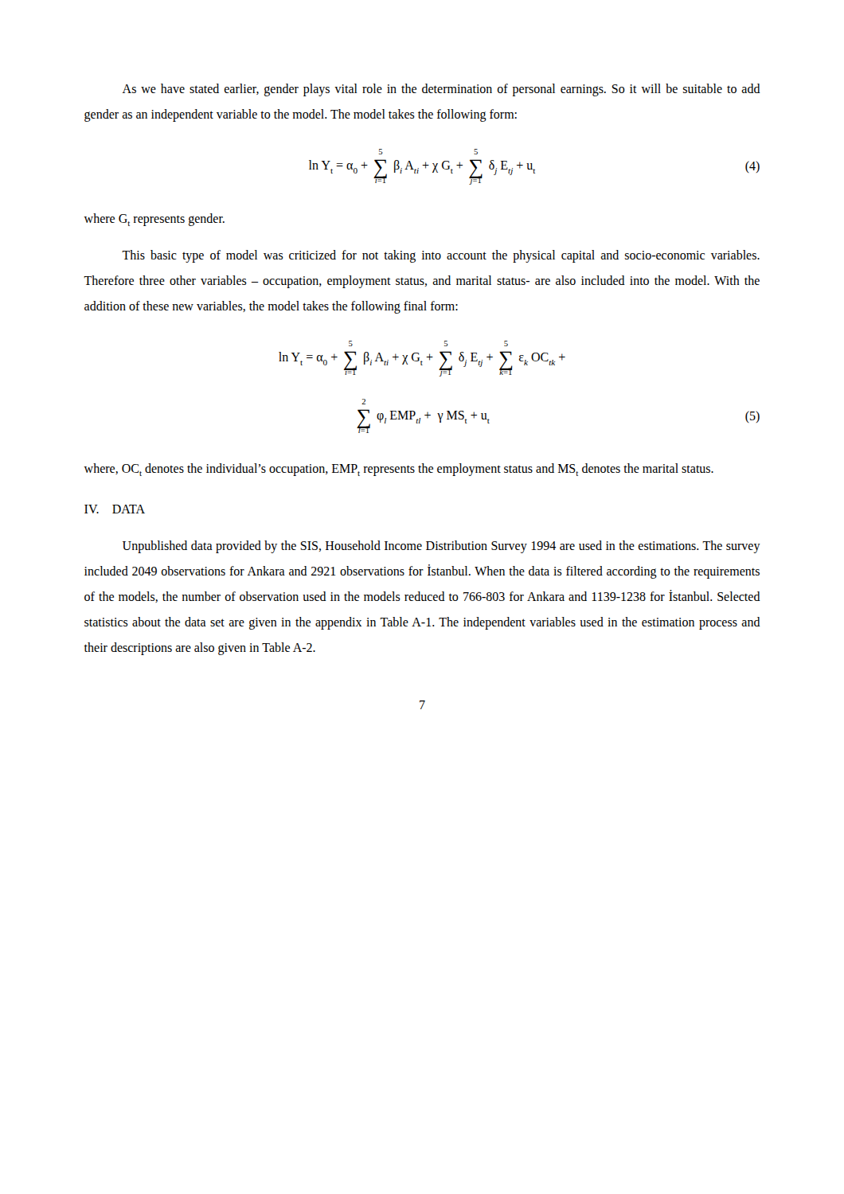As we have stated earlier, gender plays vital role in the determination of personal earnings. So it will be suitable to add gender as an independent variable to the model. The model takes the following form:
ln Yt = α0 + 5 i=1 βi Ati + χ Gt + 5 j=1 δj Etj + ut (4)
where Gt represents gender.
This basic type of model was criticized for not taking into account the physical capital and socio-economic variables. Therefore three other variables – occupation, employment status, and marital status- are also included into the model. With the addition of these new variables, the model takes the following final form:
ln Yt = α0 + 5 i=1 βi Ati + χ Gt + 5 j=1 δj Etj + 5 k=1 εk OCtk +
2 l=1 φl EMPtl + γ MSt + ut (5)
where, OCt denotes the individual’s occupation, EMPt represents the employment status and MSt denotes the marital status.
IV. DATA
Unpublished data provided by the SIS, Household Income Distribution Survey 1994 are used in the estimations. The survey included 2049 observations for Ankara and 2921 observations for İstanbul. When the data is filtered according to the requirements of the models, the number of observation used in the models reduced to 766-803 for Ankara and 1139-1238 for İstanbul. Selected statistics about the data set are given in the appendix in Table A-1. The independent variables used in the estimation process and their descriptions are also given in Table A-2.
7